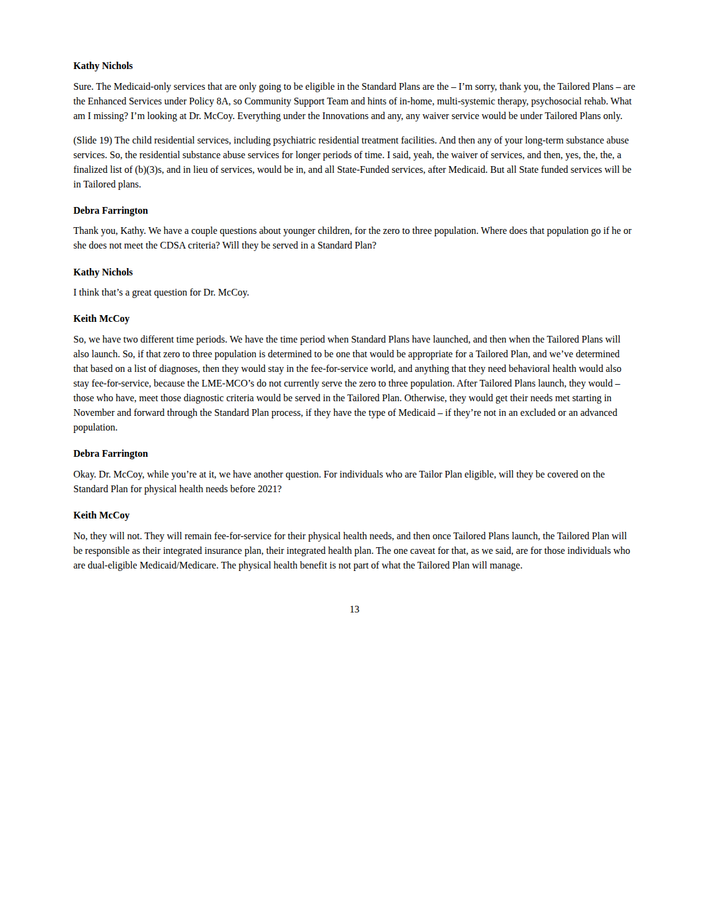Kathy Nichols
Sure. The Medicaid-only services that are only going to be eligible in the Standard Plans are the – I’m sorry, thank you, the Tailored Plans – are the Enhanced Services under Policy 8A, so Community Support Team and hints of in-home, multi-systemic therapy, psychosocial rehab. What am I missing? I’m looking at Dr. McCoy. Everything under the Innovations and any, any waiver service would be under Tailored Plans only.
(Slide 19) The child residential services, including psychiatric residential treatment facilities. And then any of your long-term substance abuse services. So, the residential substance abuse services for longer periods of time. I said, yeah, the waiver of services, and then, yes, the, the, a finalized list of (b)(3)s, and in lieu of services, would be in, and all State-Funded services, after Medicaid. But all State funded services will be in Tailored plans.
Debra Farrington
Thank you, Kathy. We have a couple questions about younger children, for the zero to three population. Where does that population go if he or she does not meet the CDSA criteria? Will they be served in a Standard Plan?
Kathy Nichols
I think that’s a great question for Dr. McCoy.
Keith McCoy
So, we have two different time periods. We have the time period when Standard Plans have launched, and then when the Tailored Plans will also launch. So, if that zero to three population is determined to be one that would be appropriate for a Tailored Plan, and we’ve determined that based on a list of diagnoses, then they would stay in the fee-for-service world, and anything that they need behavioral health would also stay fee-for-service, because the LME-MCO’s do not currently serve the zero to three population. After Tailored Plans launch, they would – those who have, meet those diagnostic criteria would be served in the Tailored Plan. Otherwise, they would get their needs met starting in November and forward through the Standard Plan process, if they have the type of Medicaid – if they’re not in an excluded or an advanced population.
Debra Farrington
Okay. Dr. McCoy, while you’re at it, we have another question. For individuals who are Tailor Plan eligible, will they be covered on the Standard Plan for physical health needs before 2021?
Keith McCoy
No, they will not. They will remain fee-for-service for their physical health needs, and then once Tailored Plans launch, the Tailored Plan will be responsible as their integrated insurance plan, their integrated health plan. The one caveat for that, as we said, are for those individuals who are dual-eligible Medicaid/Medicare. The physical health benefit is not part of what the Tailored Plan will manage.
13